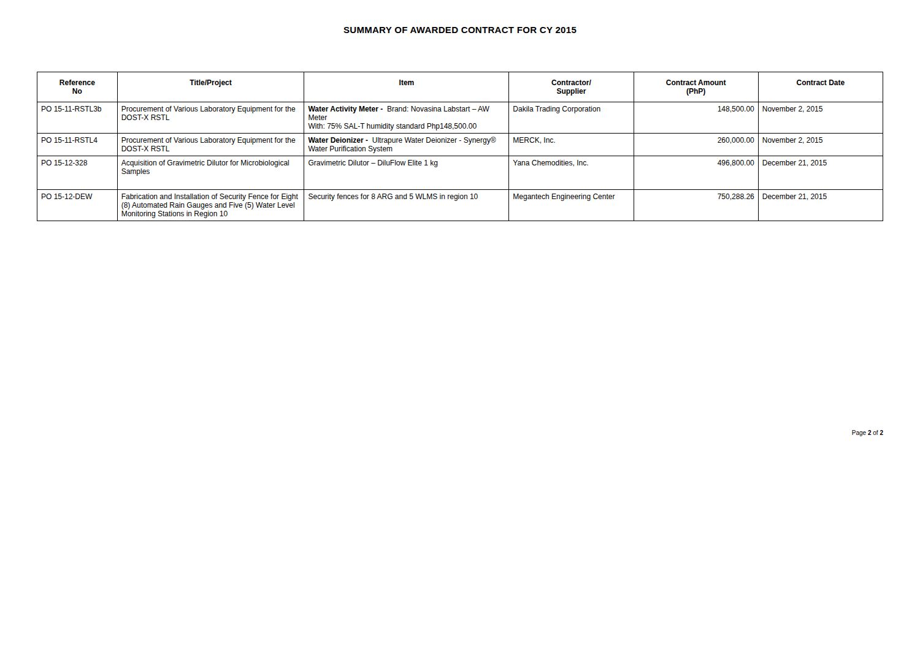SUMMARY OF AWARDED CONTRACT FOR CY 2015
| Reference No | Title/Project | Item | Contractor/ Supplier | Contract Amount (PhP) | Contract Date |
| --- | --- | --- | --- | --- | --- |
| PO 15-11-RSTL3b | Procurement of Various Laboratory Equipment for the DOST-X RSTL | Water Activity Meter - Brand: Novasina Labstart – AW Meter With: 75% SAL-T humidity standard Php148,500.00 | Dakila Trading Corporation | 148,500.00 | November 2, 2015 |
| PO 15-11-RSTL4 | Procurement of Various Laboratory Equipment for the DOST-X RSTL | Water Deionizer - Ultrapure Water Deionizer - Synergy® Water Purification System | MERCK, Inc. | 260,000.00 | November 2, 2015 |
| PO 15-12-328 | Acquisition of Gravimetric Dilutor for Microbiological Samples | Gravimetric Dilutor – DiluFlow Elite 1 kg | Yana Chemodities, Inc. | 496,800.00 | December 21, 2015 |
| PO 15-12-DEW | Fabrication and Installation of Security Fence for Eight (8) Automated Rain Gauges and Five (5) Water Level Monitoring Stations in Region 10 | Security fences for 8 ARG and 5 WLMS in region 10 | Megantech Engineering Center | 750,288.26 | December 21, 2015 |
Page 2 of 2